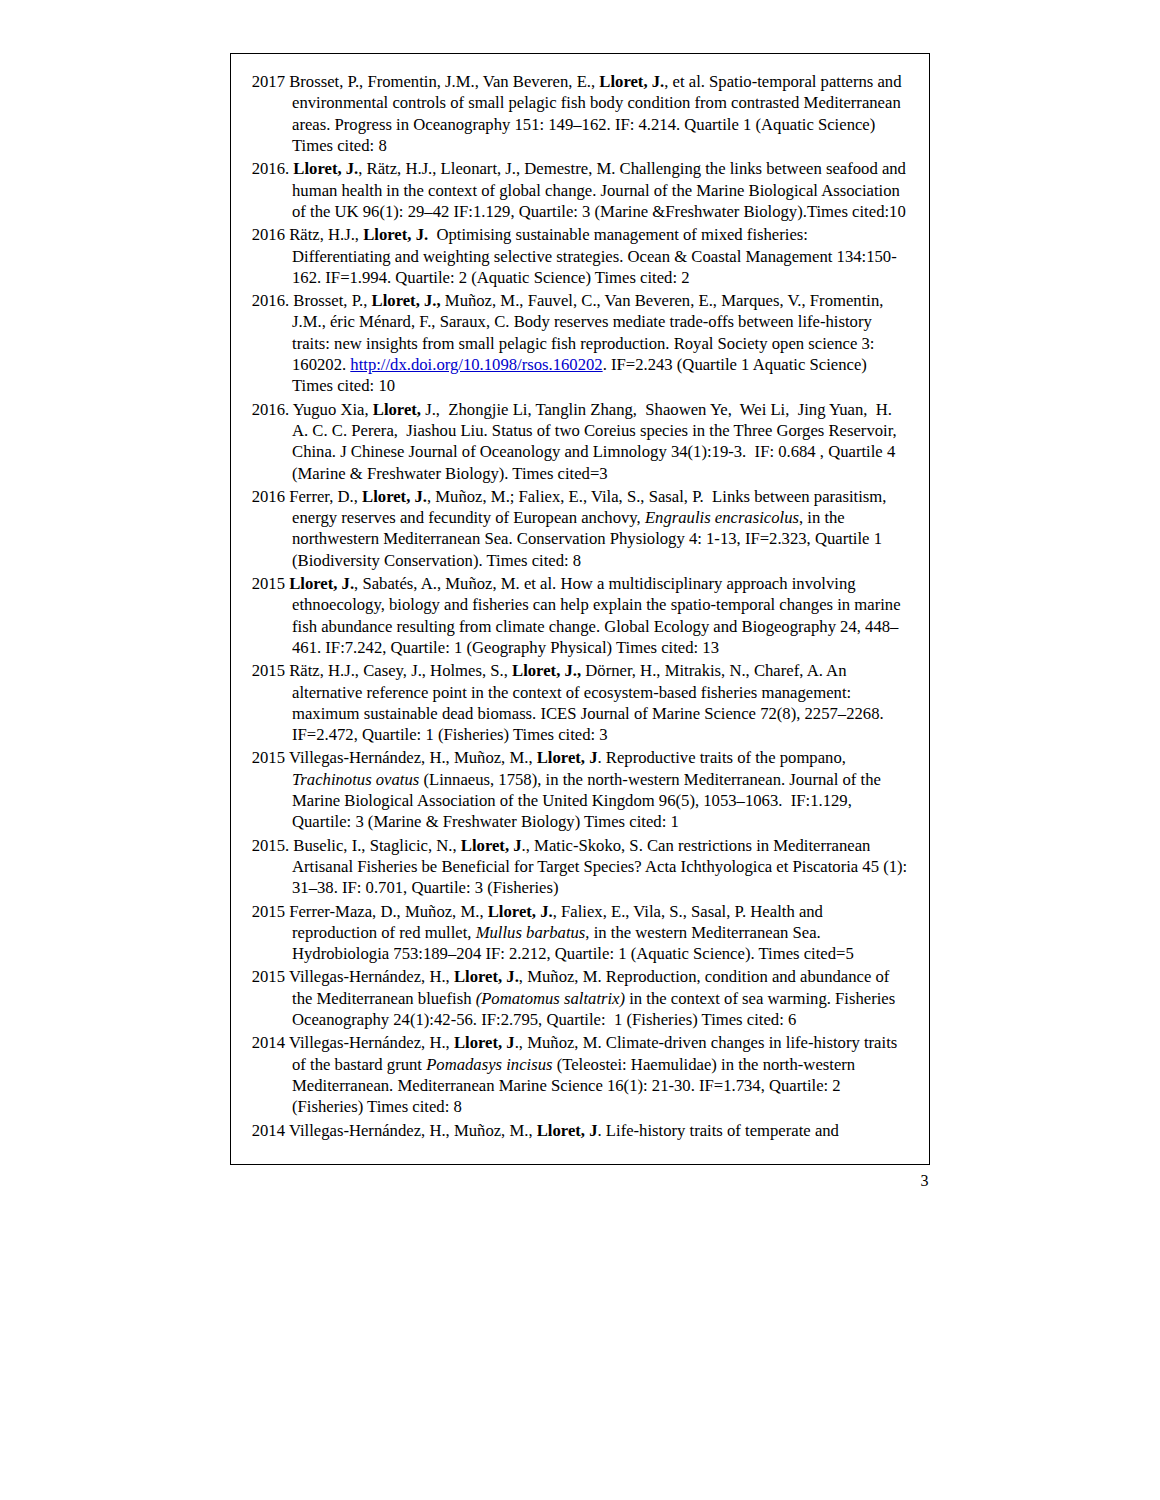2017 Brosset, P., Fromentin, J.M., Van Beveren, E., Lloret, J., et al. Spatio-temporal patterns and environmental controls of small pelagic fish body condition from contrasted Mediterranean areas. Progress in Oceanography 151: 149–162. IF: 4.214. Quartile 1 (Aquatic Science) Times cited: 8
2016. Lloret, J., Rätz, H.J., Lleonart, J., Demestre, M. Challenging the links between seafood and human health in the context of global change. Journal of the Marine Biological Association of the UK 96(1): 29–42 IF:1.129, Quartile: 3 (Marine &Freshwater Biology).Times cited:10
2016 Rätz, H.J., Lloret, J. Optimising sustainable management of mixed fisheries: Differentiating and weighting selective strategies. Ocean & Coastal Management 134:150-162. IF=1.994. Quartile: 2 (Aquatic Science) Times cited: 2
2016. Brosset, P., Lloret, J., Muñoz, M., Fauvel, C., Van Beveren, E., Marques, V., Fromentin, J.M., éric Ménard, F., Saraux, C. Body reserves mediate trade-offs between life-history traits: new insights from small pelagic fish reproduction. Royal Society open science 3: 160202. http://dx.doi.org/10.1098/rsos.160202. IF=2.243 (Quartile 1 Aquatic Science) Times cited: 10
2016. Yuguo Xia, Lloret, J., Zhongjie Li, Tanglin Zhang, Shaowen Ye, Wei Li, Jing Yuan, H. A. C. C. Perera, Jiashou Liu. Status of two Coreius species in the Three Gorges Reservoir, China. J Chinese Journal of Oceanology and Limnology 34(1):19-3. IF: 0.684 , Quartile 4 (Marine & Freshwater Biology). Times cited=3
2016 Ferrer, D., Lloret, J., Muñoz, M.; Faliex, E., Vila, S., Sasal, P. Links between parasitism, energy reserves and fecundity of European anchovy, Engraulis encrasicolus, in the northwestern Mediterranean Sea. Conservation Physiology 4: 1-13, IF=2.323, Quartile 1 (Biodiversity Conservation). Times cited: 8
2015 Lloret, J., Sabatés, A., Muñoz, M. et al. How a multidisciplinary approach involving ethnoecology, biology and fisheries can help explain the spatio-temporal changes in marine fish abundance resulting from climate change. Global Ecology and Biogeography 24, 448–461. IF:7.242, Quartile: 1 (Geography Physical) Times cited: 13
2015 Rätz, H.J., Casey, J., Holmes, S., Lloret, J., Dörner, H., Mitrakis, N., Charef, A. An alternative reference point in the context of ecosystem-based fisheries management: maximum sustainable dead biomass. ICES Journal of Marine Science 72(8), 2257–2268. IF=2.472, Quartile: 1 (Fisheries) Times cited: 3
2015 Villegas-Hernández, H., Muñoz, M., Lloret, J. Reproductive traits of the pompano, Trachinotus ovatus (Linnaeus, 1758), in the north-western Mediterranean. Journal of the Marine Biological Association of the United Kingdom 96(5), 1053–1063. IF:1.129, Quartile: 3 (Marine & Freshwater Biology) Times cited: 1
2015. Buselic, I., Staglicic, N., Lloret, J., Matic-Skoko, S. Can restrictions in Mediterranean Artisanal Fisheries be Beneficial for Target Species? Acta Ichthyologica et Piscatoria 45 (1): 31–38. IF: 0.701, Quartile: 3 (Fisheries)
2015 Ferrer-Maza, D., Muñoz, M., Lloret, J., Faliex, E., Vila, S., Sasal, P. Health and reproduction of red mullet, Mullus barbatus, in the western Mediterranean Sea. Hydrobiologia 753:189–204 IF: 2.212, Quartile: 1 (Aquatic Science). Times cited=5
2015 Villegas-Hernández, H., Lloret, J., Muñoz, M. Reproduction, condition and abundance of the Mediterranean bluefish (Pomatomus saltatrix) in the context of sea warming. Fisheries Oceanography 24(1):42-56. IF:2.795, Quartile: 1 (Fisheries) Times cited: 6
2014 Villegas-Hernández, H., Lloret, J., Muñoz, M. Climate-driven changes in life-history traits of the bastard grunt Pomadasys incisus (Teleostei: Haemulidae) in the north-western Mediterranean. Mediterranean Marine Science 16(1): 21-30. IF=1.734, Quartile: 2 (Fisheries) Times cited: 8
2014 Villegas-Hernández, H., Muñoz, M., Lloret, J. Life-history traits of temperate and
3